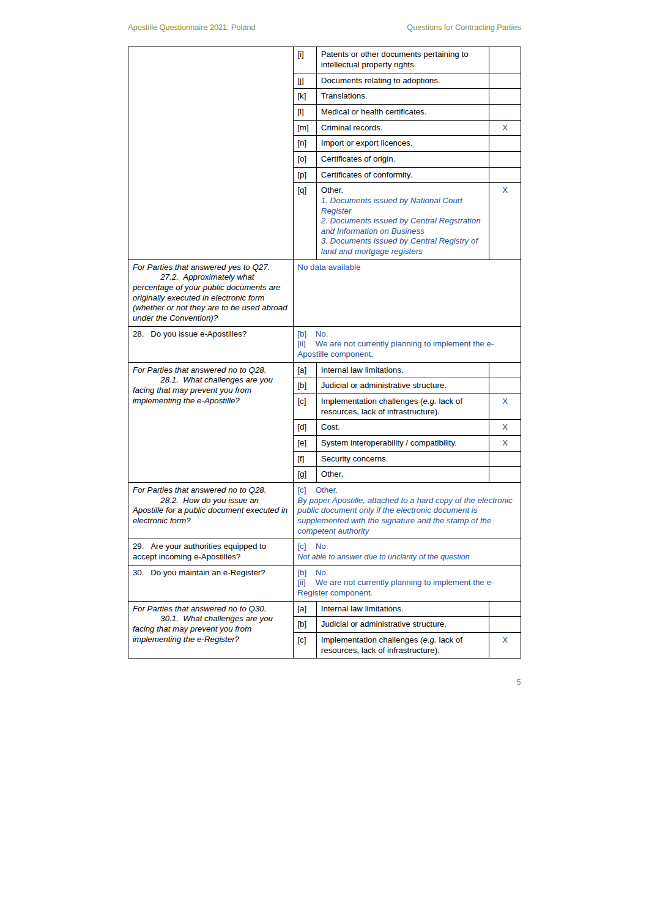Apostille Questionnaire 2021: Poland
Questions for Contracting Parties
| | [i] | Patents or other documents pertaining to intellectual property rights. | |
| [j] | Documents relating to adoptions. | |
| [k] | Translations. | |
| [l] | Medical or health certificates. | |
| [m] | Criminal records. | X |
| [n] | Import or export licences. | |
| [o] | Certificates of origin. | |
| [p] | Certificates of conformity. | |
| [q] | Other. 1. Documents issued by National Court Register 2. Documents issued by Central Regstration and Information on Business 3. Documents issued by Central Registry of land and mortgage registers | X |
| For Parties that answered yes to Q27. 27.2. Approximately what percentage of your public documents are originally executed in electronic form (whether or not they are to be used abroad under the Convention)? | No data available |
| 28. Do you issue e-Apostilles? | [b] No. [ii] We are not currently planning to implement the e-Apostille component. |
| For Parties that answered no to Q28. 28.1. What challenges are you facing that may prevent you from implementing the e-Apostille? | [a] | Internal law limitations. | |
| [b] | Judicial or administrative structure. | |
| [c] | Implementation challenges ( e.g. lack of resources, lack of infrastructure). | X |
| [d] | Cost. | X |
| [e] | System interoperability / compatibility. | X |
| [f] | Security concerns. | |
| [g] | Other. | |
| For Parties that answered no to Q28. 28.2. How do you issue an Apostille for a public document executed in electronic form? | [c] Other. By paper Apostille, attached to a hard copy of the electronic public document only if the electronic document is supplemented with the signature and the stamp of the competent authority |
| 29. Are your authorities equipped to accept incoming e-Apostilles? | [c] No. Not able to answer due to unclarity of the question |
| 30. Do you maintain an e-Register? | [b] No. [ii] We are not currently planning to implement the e-Register component. |
| For Parties that answered no to Q30. 30.1. What challenges are you facing that may prevent you from implementing the e-Register? | [a] | Internal law limitations. | |
| [b] | Judicial or administrative structure. | |
| [c] | Implementation challenges ( e.g. lack of resources, lack of infrastructure). | X |
5